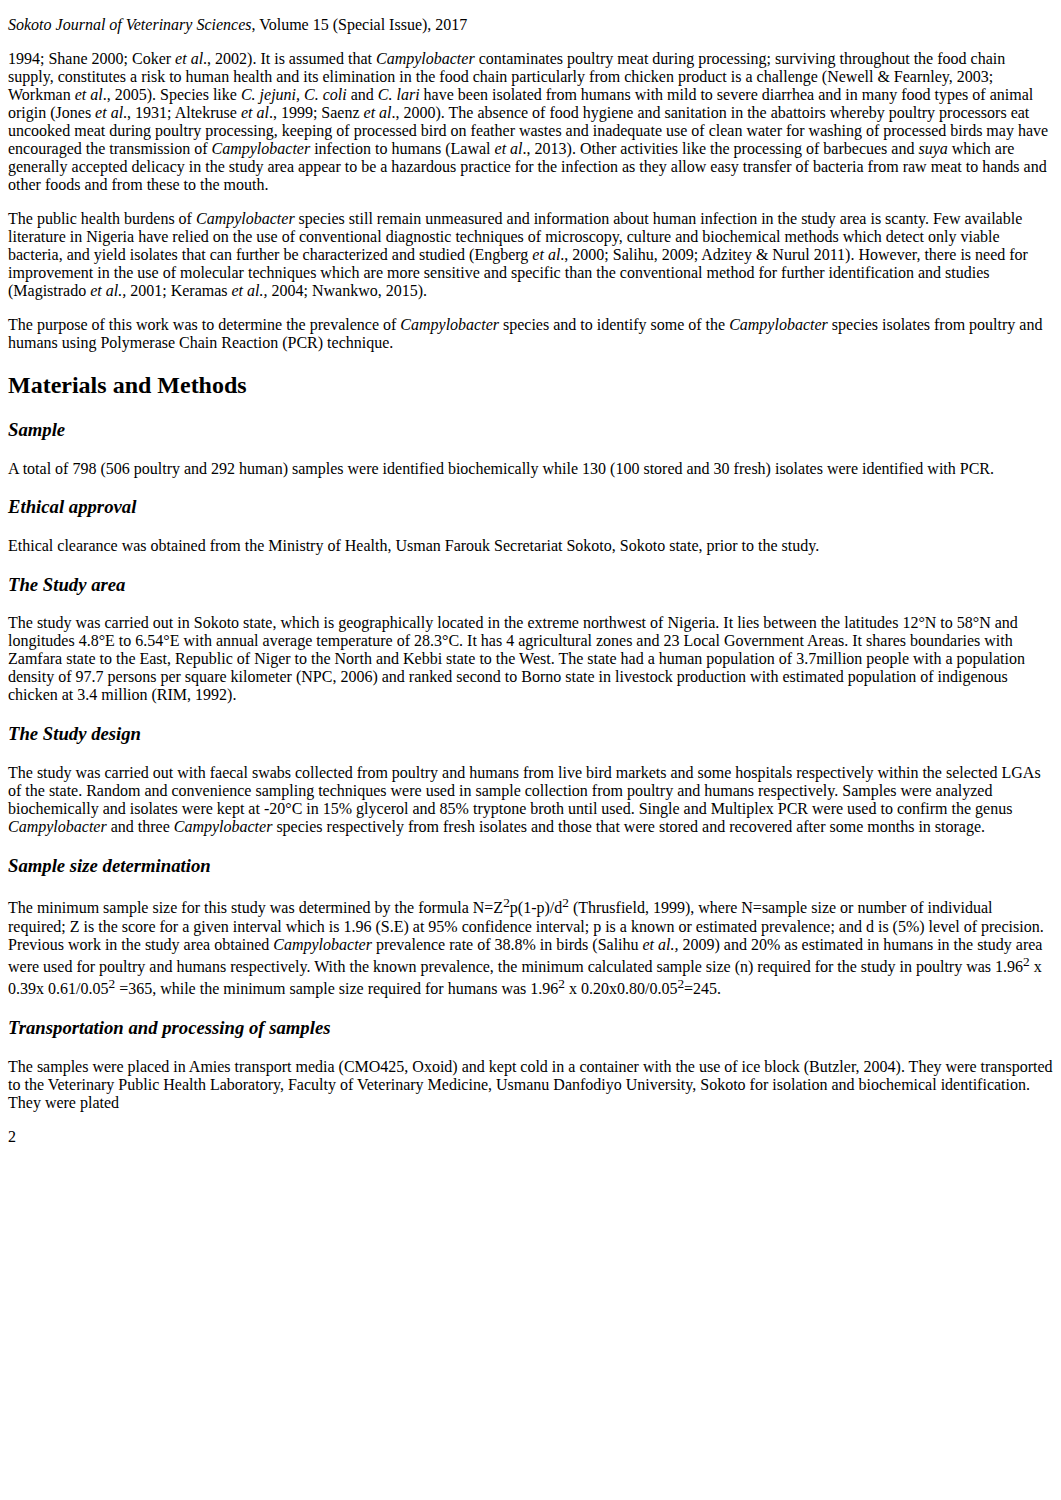Sokoto Journal of Veterinary Sciences, Volume 15 (Special Issue), 2017
1994; Shane 2000; Coker et al., 2002). It is assumed that Campylobacter contaminates poultry meat during processing; surviving throughout the food chain supply, constitutes a risk to human health and its elimination in the food chain particularly from chicken product is a challenge (Newell & Fearnley, 2003; Workman et al., 2005). Species like C. jejuni, C. coli and C. lari have been isolated from humans with mild to severe diarrhea and in many food types of animal origin (Jones et al., 1931; Altekruse et al., 1999; Saenz et al., 2000). The absence of food hygiene and sanitation in the abattoirs whereby poultry processors eat uncooked meat during poultry processing, keeping of processed bird on feather wastes and inadequate use of clean water for washing of processed birds may have encouraged the transmission of Campylobacter infection to humans (Lawal et al., 2013). Other activities like the processing of barbecues and suya which are generally accepted delicacy in the study area appear to be a hazardous practice for the infection as they allow easy transfer of bacteria from raw meat to hands and other foods and from these to the mouth.
The public health burdens of Campylobacter species still remain unmeasured and information about human infection in the study area is scanty. Few available literature in Nigeria have relied on the use of conventional diagnostic techniques of microscopy, culture and biochemical methods which detect only viable bacteria, and yield isolates that can further be characterized and studied (Engberg et al., 2000; Salihu, 2009; Adzitey & Nurul 2011). However, there is need for improvement in the use of molecular techniques which are more sensitive and specific than the conventional method for further identification and studies (Magistrado et al., 2001; Keramas et al., 2004; Nwankwo, 2015).
The purpose of this work was to determine the prevalence of Campylobacter species and to identify some of the Campylobacter species isolates from poultry and humans using Polymerase Chain Reaction (PCR) technique.
Materials and Methods
Sample
A total of 798 (506 poultry and 292 human) samples were identified biochemically while 130 (100 stored and 30 fresh) isolates were identified with PCR.
Ethical approval
Ethical clearance was obtained from the Ministry of Health, Usman Farouk Secretariat Sokoto, Sokoto state, prior to the study.
The Study area
The study was carried out in Sokoto state, which is geographically located in the extreme northwest of Nigeria. It lies between the latitudes 12°N to 58°N and longitudes 4.8°E to 6.54°E with annual average temperature of 28.3°C. It has 4 agricultural zones and 23 Local Government Areas. It shares boundaries with Zamfara state to the East, Republic of Niger to the North and Kebbi state to the West. The state had a human population of 3.7million people with a population density of 97.7 persons per square kilometer (NPC, 2006) and ranked second to Borno state in livestock production with estimated population of indigenous chicken at 3.4 million (RIM, 1992).
The Study design
The study was carried out with faecal swabs collected from poultry and humans from live bird markets and some hospitals respectively within the selected LGAs of the state. Random and convenience sampling techniques were used in sample collection from poultry and humans respectively. Samples were analyzed biochemically and isolates were kept at -20°C in 15% glycerol and 85% tryptone broth until used. Single and Multiplex PCR were used to confirm the genus Campylobacter and three Campylobacter species respectively from fresh isolates and those that were stored and recovered after some months in storage.
Sample size determination
The minimum sample size for this study was determined by the formula N=Z2p(1-p)/d2 (Thrusfield, 1999), where N=sample size or number of individual required; Z is the score for a given interval which is 1.96 (S.E) at 95% confidence interval; p is a known or estimated prevalence; and d is (5%) level of precision. Previous work in the study area obtained Campylobacter prevalence rate of 38.8% in birds (Salihu et al., 2009) and 20% as estimated in humans in the study area were used for poultry and humans respectively. With the known prevalence, the minimum calculated sample size (n) required for the study in poultry was 1.962 x 0.39x 0.61/0.052 =365, while the minimum sample size required for humans was 1.962 x 0.20x0.80/0.052=245.
Transportation and processing of samples
The samples were placed in Amies transport media (CMO425, Oxoid) and kept cold in a container with the use of ice block (Butzler, 2004). They were transported to the Veterinary Public Health Laboratory, Faculty of Veterinary Medicine, Usmanu Danfodiyo University, Sokoto for isolation and biochemical identification. They were plated
2